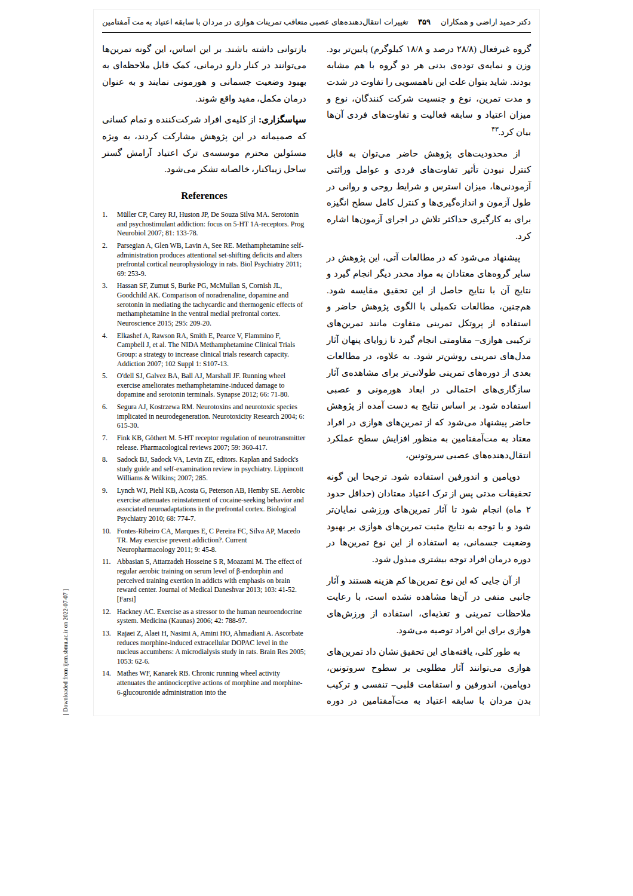دکتر حمید اراضی و همکاران
۳۵۹
تغییرات انتقال‌دهنده‌های عصبی متعاقب تمرینات هوازی در مردان با سابقه اعتیاد به مت آمفتامین
گروه غیرفعال (۲۸/۸ درصد و ۱۸/۸ کیلوگرم) پایین‌تر بود. وزن و نمایه‌ی توده‌ی بدنی هر دو گروه با هم مشابه بودند. شاید بتوان علت این ناهمسویی را تفاوت در شدت و مدت تمرین، نوع و جنسیت شرکت کنندگان، نوع و میزان اعتیاد و سابقه فعالیت و تفاوت‌های فردی آن‌ها بیان کرد.۴۳
از محدودیت‌های پژوهش حاضر می‌توان به قابل کنترل نبودن تأثیر تفاوت‌های فردی و عوامل وراثتی آزمودنی‌ها، میزان استرس و شرایط روحی و روانی در طول آزمون و اندازه‌گیری‌ها و کنترل کامل سطح انگیزه برای به کارگیری حداکثر تلاش در اجرای آزمون‌ها اشاره کرد.
پیشنهاد می‌شود که در مطالعات آتی، این پژوهش در سایر گروه‌های معتادان به مواد مخدر دیگر انجام گیرد و نتایج آن با نتایج حاصل از این تحقیق مقایسه شود. هم‌چنین، مطالعات تکمیلی با الگوی پژوهش حاضر و استفاده از پروتکل تمرینی متفاوت مانند تمرین‌های ترکیبی هوازی– مقاومتی انجام گیرد تا زوایای پنهان آثار مدل‌های تمرینی روشن‌تر شود. به علاوه، در مطالعات بعدی از دوره‌های تمرینی طولانی‌تر برای مشاهده‌ی آثار سازگاری‌های احتمالی در ابعاد هورمونی و عصبی استفاده شود. بر اساس نتایج به دست آمده از پژوهش حاضر پیشنهاد می‌شود که از تمرین‌های هوازی در افراد معتاد به مت‌آمفتامین به منظور افزایش سطح عملکرد انتقال‌دهنده‌های عصبی سروتونین،
دوپامین و اندورفین استفاده شود. ترجیحا این گونه تحقیقات مدتی پس از ترک اعتیاد معتادان (حداقل حدود ۲ ماه) انجام شود تا آثار تمرین‌های ورزشی نمایان‌تر شود و با توجه به نتایج مثبت تمرین‌های هوازی بر بهبود وضعیت جسمانی، به استفاده از این نوع تمرین‌ها در دوره درمان افراد توجه بیشتری مبذول شود.
از آن جایی که این نوع تمرین‌ها کم هزینه هستند و آثار جانبی منفی در آن‌ها مشاهده نشده است، با رعایت ملاحظات تمرینی و تغذیه‌ای، استفاده از ورزش‌های هوازی برای این افراد توصیه می‌شود.
به طور کلی، یافته‌های این تحقیق نشان داد تمرین‌های هوازی می‌توانند آثار مطلوبی بر سطوح سروتونین، دوپامین، اندورفین و استقامت قلبی– تنفسی و ترکیب بدن مردان با سابقه اعتیاد به مت‌آمفتامین در دوره بازتوانی داشته باشند. بر این اساس، این گونه تمرین‌ها می‌توانند در کنار دارو درمانی، کمک قابل ملاحظه‌ای به بهبود وضعیت جسمانی و هورمونی نمایند و به عنوان درمان مکمل، مفید واقع شوند.
سپاسگزاری: از کلیه‌ی افراد شرکت‌کننده و تمام کسانی که صمیمانه در این پژوهش مشارکت کردند، به ویژه مسئولین محترم موسسه‌ی ترک اعتیاد آرامش گستر ساحل زیباکنار، خالصانه تشکر می‌شود.
References
Müller CP, Carey RJ, Huston JP, De Souza Silva MA. Serotonin and psychostimulant addiction: focus on 5-HT 1A-receptors. Prog Neurobiol 2007; 81: 133-78.
Parsegian A, Glen WB, Lavin A, See RE. Methamphetamine self-administration produces attentional set-shifting deficits and alters prefrontal cortical neurophysiology in rats. Biol Psychiatry 2011; 69: 253-9.
Hassan SF, Zumut S, Burke PG, McMullan S, Cornish JL, Goodchild AK. Comparison of noradrenaline, dopamine and serotonin in mediating the tachycardic and thermogenic effects of methamphetamine in the ventral medial prefrontal cortex. Neuroscience 2015; 295: 209-20.
Elkashef A, Rawson RA, Smith E, Pearce V, Flammino F, Campbell J, et al. The NIDA Methamphetamine Clinical Trials Group: a strategy to increase clinical trials research capacity. Addiction 2007; 102 Suppl 1: S107-13.
O'dell SJ, Galvez BA, Ball AJ, Marshall JF. Running wheel exercise ameliorates methamphetamine-induced damage to dopamine and serotonin terminals. Synapse 2012; 66: 71-80.
Segura AJ, Kostrzewa RM. Neurotoxins and neurotoxic species implicated in neurodegeneration. Neurotoxicity Research 2004; 6: 615-30.
Fink KB, Göthert M. 5-HT receptor regulation of neurotransmitter release. Pharmacological reviews 2007; 59: 360-417.
Sadock BJ, Sadock VA, Levin ZE, editors. Kaplan and Sadock's study guide and self-examination review in psychiatry. Lippincott Williams & Wilkins; 2007; 285.
Lynch WJ, Piehl KB, Acosta G, Peterson AB, Hemby SE. Aerobic exercise attenuates reinstatement of cocaine-seeking behavior and associated neuroadaptations in the prefrontal cortex. Biological Psychiatry 2010; 68: 774-7.
Fontes-Ribeiro CA, Marques E, C Pereira FC, Silva AP, Macedo TR. May exercise prevent addiction?. Current Neuropharmacology 2011; 9: 45-8.
Abbasian S, Attarzadeh Hosseine S R, Moazami M. The effect of regular aerobic training on serum level of β-endorphin and perceived training exertion in addicts with emphasis on brain reward center. Journal of Medical Daneshvar 2013; 103: 41-52. [Farsi]
Hackney AC. Exercise as a stressor to the human neuroendocrine system. Medicina (Kaunas) 2006; 42: 788-97.
Rajaei Z, Alaei H, Nasimi A, Amini HO, Ahmadiani A. Ascorbate reduces morphine-induced extracellular DOPAC level in the nucleus accumbens: A microdialysis study in rats. Brain Res 2005; 1053: 62-6.
Mathes WF, Kanarek RB. Chronic running wheel activity attenuates the antinociceptive actions of morphine and morphine-6-glucouronide administration into the
[ Downloaded from ijem.sbmu.ac.ir on 2022-07-07 ]